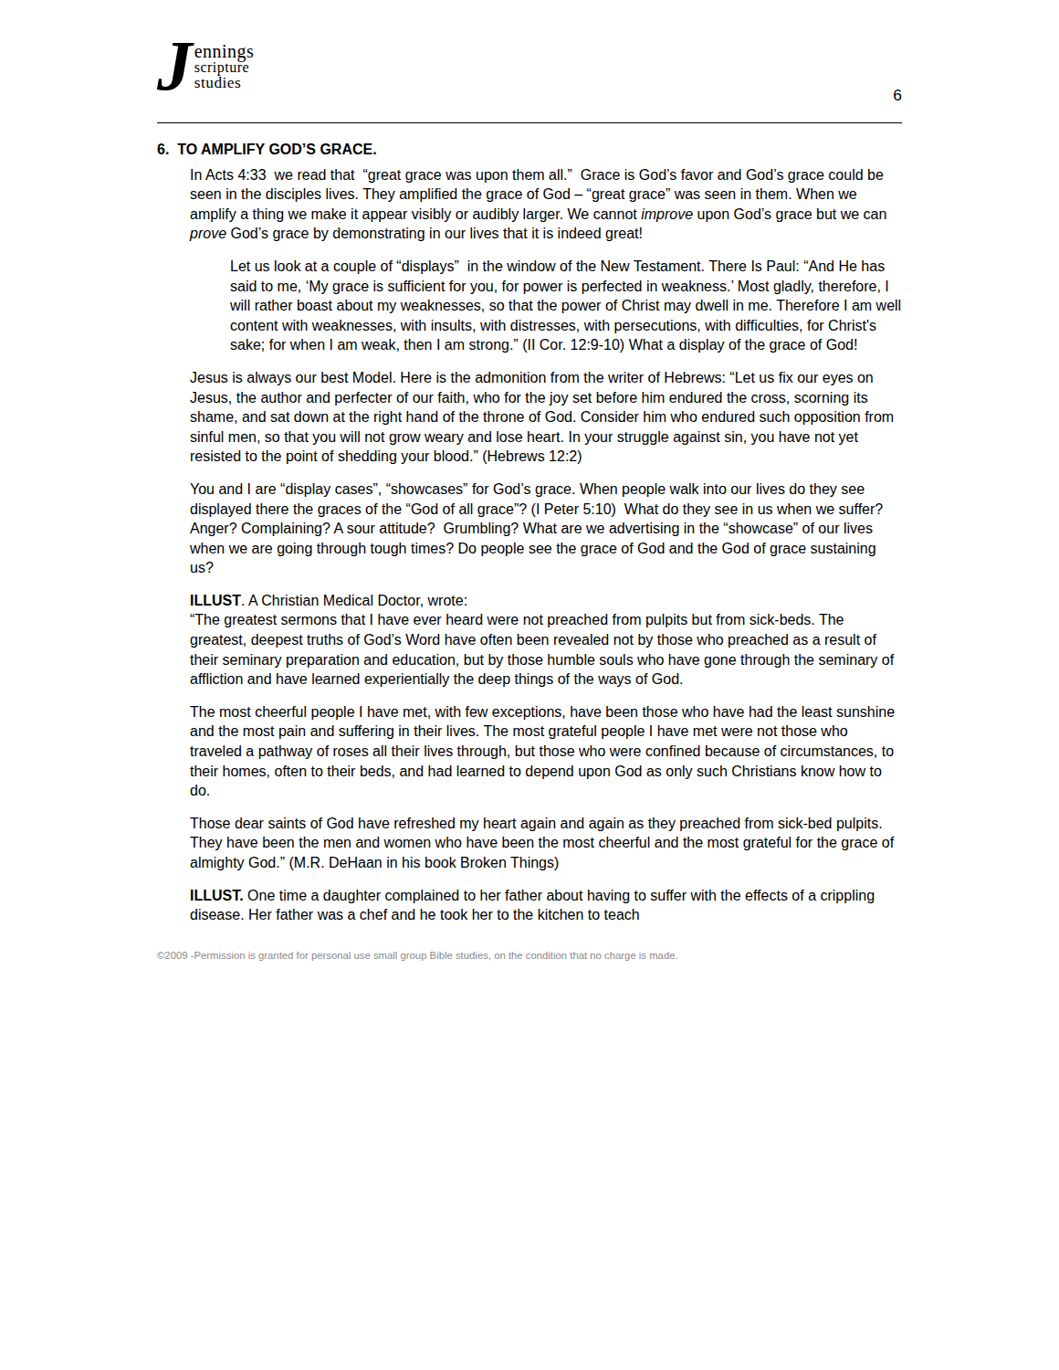J ennings scripture studies
6
6. TO AMPLIFY GOD’S GRACE.
In Acts 4:33 we read that “great grace was upon them all.” Grace is God’s favor and God’s grace could be seen in the disciples lives. They amplified the grace of God – “great grace” was seen in them. When we amplify a thing we make it appear visibly or audibly larger. We cannot improve upon God’s grace but we can prove God’s grace by demonstrating in our lives that it is indeed great!
Let us look at a couple of “displays” in the window of the New Testament. There Is Paul: “And He has said to me, ‘My grace is sufficient for you, for power is perfected in weakness.’ Most gladly, therefore, I will rather boast about my weaknesses, so that the power of Christ may dwell in me. Therefore I am well content with weaknesses, with insults, with distresses, with persecutions, with difficulties, for Christ's sake; for when I am weak, then I am strong.” (II Cor. 12:9-10) What a display of the grace of God!
Jesus is always our best Model. Here is the admonition from the writer of Hebrews: “Let us fix our eyes on Jesus, the author and perfecter of our faith, who for the joy set before him endured the cross, scorning its shame, and sat down at the right hand of the throne of God. Consider him who endured such opposition from sinful men, so that you will not grow weary and lose heart. In your struggle against sin, you have not yet resisted to the point of shedding your blood.” (Hebrews 12:2)
You and I are “display cases”, “showcases” for God’s grace. When people walk into our lives do they see displayed there the graces of the “God of all grace”? (I Peter 5:10) What do they see in us when we suffer? Anger? Complaining? A sour attitude? Grumbling? What are we advertising in the “showcase” of our lives when we are going through tough times? Do people see the grace of God and the God of grace sustaining us?
ILLUST. A Christian Medical Doctor, wrote:
“The greatest sermons that I have ever heard were not preached from pulpits but from sick-beds. The greatest, deepest truths of God’s Word have often been revealed not by those who preached as a result of their seminary preparation and education, but by those humble souls who have gone through the seminary of affliction and have learned experientially the deep things of the ways of God.
The most cheerful people I have met, with few exceptions, have been those who have had the least sunshine and the most pain and suffering in their lives. The most grateful people I have met were not those who traveled a pathway of roses all their lives through, but those who were confined because of circumstances, to their homes, often to their beds, and had learned to depend upon God as only such Christians know how to do.
Those dear saints of God have refreshed my heart again and again as they preached from sick-bed pulpits. They have been the men and women who have been the most cheerful and the most grateful for the grace of almighty God.” (M.R. DeHaan in his book Broken Things)
ILLUST. One time a daughter complained to her father about having to suffer with the effects of a crippling disease. Her father was a chef and he took her to the kitchen to teach
©2009 -Permission is granted for personal use small group Bible studies, on the condition that no charge is made.